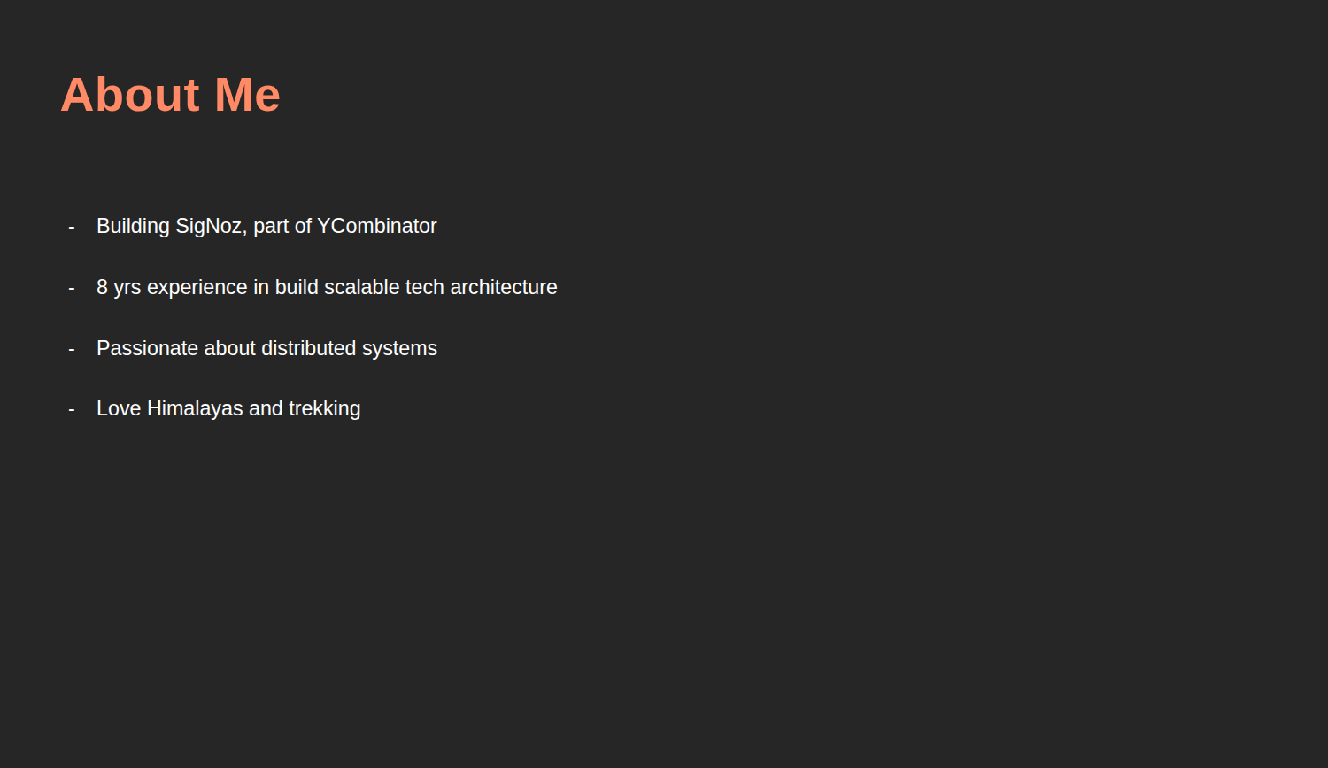About Me
Building SigNoz, part of YCombinator
8 yrs experience in build scalable tech architecture
Passionate about distributed systems
Love Himalayas and trekking